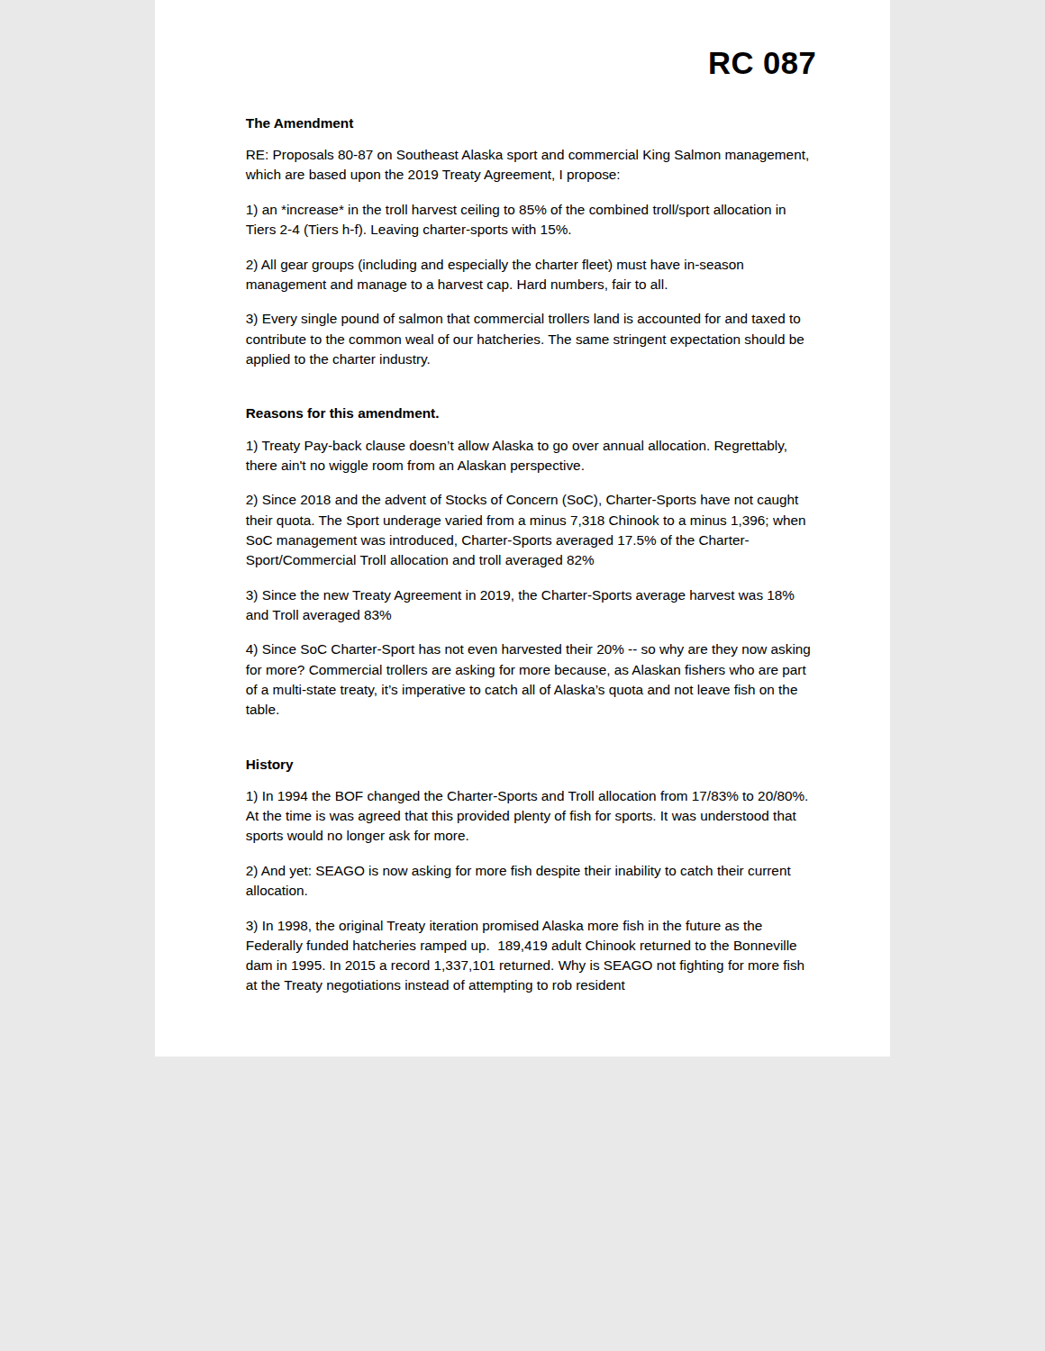RC 087
The Amendment
RE: Proposals 80-87 on Southeast Alaska sport and commercial King Salmon management, which are based upon the 2019 Treaty Agreement, I propose:
1) an *increase* in the troll harvest ceiling to 85% of the combined troll/sport allocation in Tiers 2-4 (Tiers h-f). Leaving charter-sports with 15%.
2) All gear groups (including and especially the charter fleet) must have in-season management and manage to a harvest cap. Hard numbers, fair to all.
3) Every single pound of salmon that commercial trollers land is accounted for and taxed to contribute to the common weal of our hatcheries. The same stringent expectation should be applied to the charter industry.
Reasons for this amendment.
1) Treaty Pay-back clause doesn’t allow Alaska to go over annual allocation. Regrettably, there ain't no wiggle room from an Alaskan perspective.
2) Since 2018 and the advent of Stocks of Concern (SoC), Charter-Sports have not caught their quota. The Sport underage varied from a minus 7,318 Chinook to a minus 1,396; when SoC management was introduced, Charter-Sports averaged 17.5% of the Charter-Sport/Commercial Troll allocation and troll averaged 82%
3) Since the new Treaty Agreement in 2019, the Charter-Sports average harvest was 18% and Troll averaged 83%
4) Since SoC Charter-Sport has not even harvested their 20% -- so why are they now asking for more? Commercial trollers are asking for more because, as Alaskan fishers who are part of a multi-state treaty, it’s imperative to catch all of Alaska’s quota and not leave fish on the table.
History
1) In 1994 the BOF changed the Charter-Sports and Troll allocation from 17/83% to 20/80%. At the time is was agreed that this provided plenty of fish for sports. It was understood that sports would no longer ask for more.
2) And yet: SEAGO is now asking for more fish despite their inability to catch their current allocation.
3) In 1998, the original Treaty iteration promised Alaska more fish in the future as the Federally funded hatcheries ramped up. 189,419 adult Chinook returned to the Bonneville dam in 1995. In 2015 a record 1,337,101 returned. Why is SEAGO not fighting for more fish at the Treaty negotiations instead of attempting to rob resident